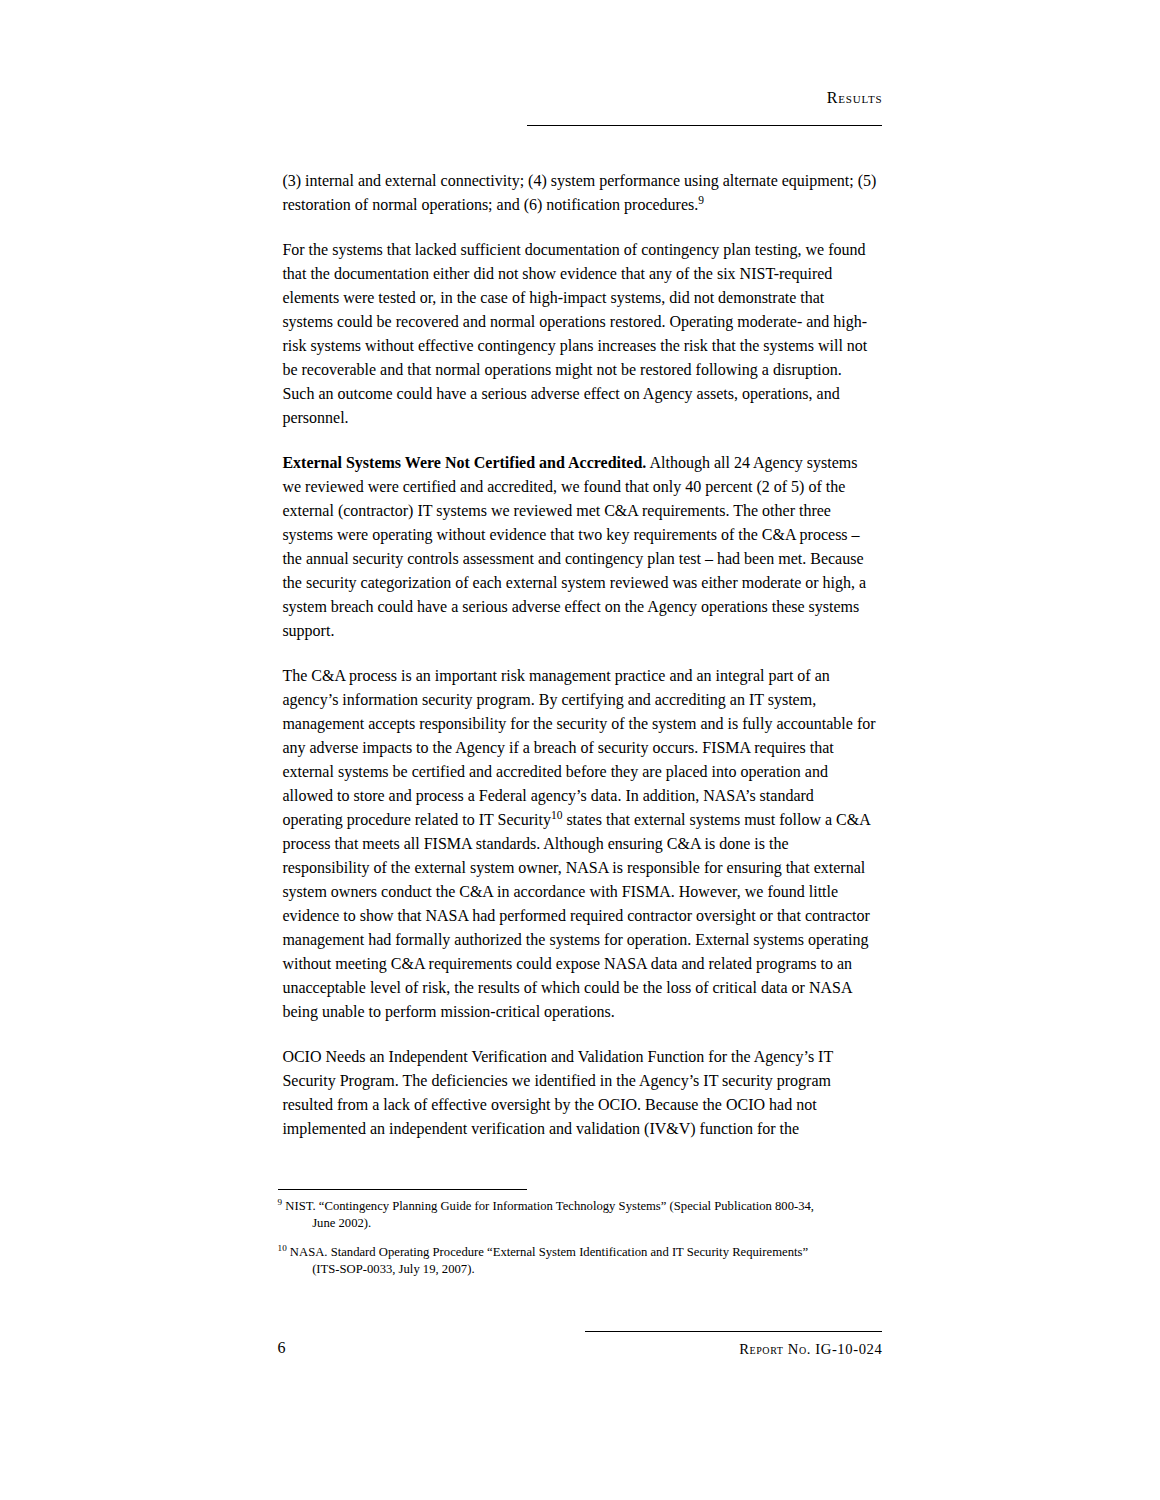Results
(3) internal and external connectivity; (4) system performance using alternate equipment; (5) restoration of normal operations; and (6) notification procedures.9
For the systems that lacked sufficient documentation of contingency plan testing, we found that the documentation either did not show evidence that any of the six NIST-required elements were tested or, in the case of high-impact systems, did not demonstrate that systems could be recovered and normal operations restored. Operating moderate- and high-risk systems without effective contingency plans increases the risk that the systems will not be recoverable and that normal operations might not be restored following a disruption. Such an outcome could have a serious adverse effect on Agency assets, operations, and personnel.
External Systems Were Not Certified and Accredited. Although all 24 Agency systems we reviewed were certified and accredited, we found that only 40 percent (2 of 5) of the external (contractor) IT systems we reviewed met C&A requirements. The other three systems were operating without evidence that two key requirements of the C&A process – the annual security controls assessment and contingency plan test – had been met. Because the security categorization of each external system reviewed was either moderate or high, a system breach could have a serious adverse effect on the Agency operations these systems support.
The C&A process is an important risk management practice and an integral part of an agency’s information security program. By certifying and accrediting an IT system, management accepts responsibility for the security of the system and is fully accountable for any adverse impacts to the Agency if a breach of security occurs. FISMA requires that external systems be certified and accredited before they are placed into operation and allowed to store and process a Federal agency’s data. In addition, NASA’s standard operating procedure related to IT Security10 states that external systems must follow a C&A process that meets all FISMA standards. Although ensuring C&A is done is the responsibility of the external system owner, NASA is responsible for ensuring that external system owners conduct the C&A in accordance with FISMA. However, we found little evidence to show that NASA had performed required contractor oversight or that contractor management had formally authorized the systems for operation. External systems operating without meeting C&A requirements could expose NASA data and related programs to an unacceptable level of risk, the results of which could be the loss of critical data or NASA being unable to perform mission-critical operations.
OCIO Needs an Independent Verification and Validation Function for the Agency’s IT Security Program. The deficiencies we identified in the Agency’s IT security program resulted from a lack of effective oversight by the OCIO. Because the OCIO had not implemented an independent verification and validation (IV&V) function for the
9 NIST. “Contingency Planning Guide for Information Technology Systems” (Special Publication 800-34, June 2002).
10 NASA. Standard Operating Procedure “External System Identification and IT Security Requirements” (ITS-SOP-0033, July 19, 2007).
6
Report No. IG-10-024